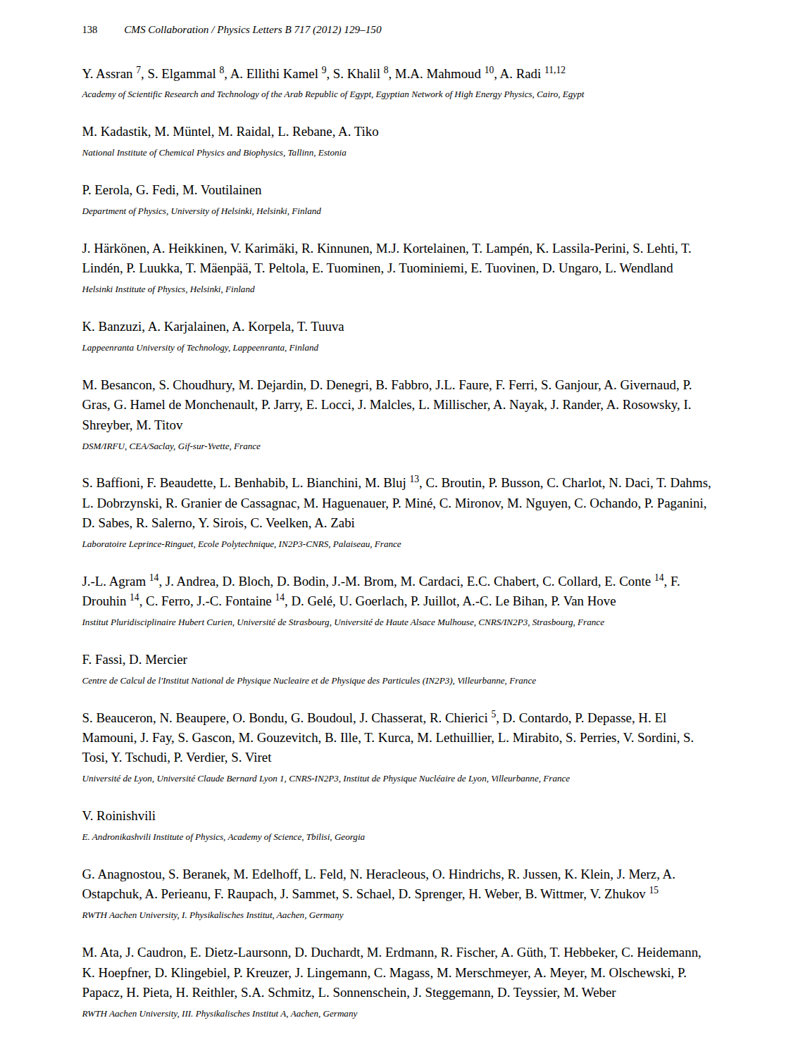138 CMS Collaboration / Physics Letters B 717 (2012) 129–150
Y. Assran 7, S. Elgammal 8, A. Ellithi Kamel 9, S. Khalil 8, M.A. Mahmoud 10, A. Radi 11,12
Academy of Scientific Research and Technology of the Arab Republic of Egypt, Egyptian Network of High Energy Physics, Cairo, Egypt
M. Kadastik, M. Müntel, M. Raidal, L. Rebane, A. Tiko
National Institute of Chemical Physics and Biophysics, Tallinn, Estonia
P. Eerola, G. Fedi, M. Voutilainen
Department of Physics, University of Helsinki, Helsinki, Finland
J. Härkönen, A. Heikkinen, V. Karimäki, R. Kinnunen, M.J. Kortelainen, T. Lampén, K. Lassila-Perini, S. Lehti, T. Lindén, P. Luukka, T. Mäenpää, T. Peltola, E. Tuominen, J. Tuominiemi, E. Tuovinen, D. Ungaro, L. Wendland
Helsinki Institute of Physics, Helsinki, Finland
K. Banzuzi, A. Karjalainen, A. Korpela, T. Tuuva
Lappeenranta University of Technology, Lappeenranta, Finland
M. Besancon, S. Choudhury, M. Dejardin, D. Denegri, B. Fabbro, J.L. Faure, F. Ferri, S. Ganjour, A. Givernaud, P. Gras, G. Hamel de Monchenault, P. Jarry, E. Locci, J. Malcles, L. Millischer, A. Nayak, J. Rander, A. Rosowsky, I. Shreyber, M. Titov
DSM/IRFU, CEA/Saclay, Gif-sur-Yvette, France
S. Baffioni, F. Beaudette, L. Benhabib, L. Bianchini, M. Bluj 13, C. Broutin, P. Busson, C. Charlot, N. Daci, T. Dahms, L. Dobrzynski, R. Granier de Cassagnac, M. Haguenauer, P. Miné, C. Mironov, M. Nguyen, C. Ochando, P. Paganini, D. Sabes, R. Salerno, Y. Sirois, C. Veelken, A. Zabi
Laboratoire Leprince-Ringuet, Ecole Polytechnique, IN2P3-CNRS, Palaiseau, France
J.-L. Agram 14, J. Andrea, D. Bloch, D. Bodin, J.-M. Brom, M. Cardaci, E.C. Chabert, C. Collard, E. Conte 14, F. Drouhin 14, C. Ferro, J.-C. Fontaine 14, D. Gelé, U. Goerlach, P. Juillot, A.-C. Le Bihan, P. Van Hove
Institut Pluridisciplinaire Hubert Curien, Université de Strasbourg, Université de Haute Alsace Mulhouse, CNRS/IN2P3, Strasbourg, France
F. Fassi, D. Mercier
Centre de Calcul de l'Institut National de Physique Nucleaire et de Physique des Particules (IN2P3), Villeurbanne, France
S. Beauceron, N. Beaupere, O. Bondu, G. Boudoul, J. Chasserat, R. Chierici 5, D. Contardo, P. Depasse, H. El Mamouni, J. Fay, S. Gascon, M. Gouzevitch, B. Ille, T. Kurca, M. Lethuillier, L. Mirabito, S. Perries, V. Sordini, S. Tosi, Y. Tschudi, P. Verdier, S. Viret
Université de Lyon, Université Claude Bernard Lyon 1, CNRS-IN2P3, Institut de Physique Nucléaire de Lyon, Villeurbanne, France
V. Roinishvili
E. Andronikashvili Institute of Physics, Academy of Science, Tbilisi, Georgia
G. Anagnostou, S. Beranek, M. Edelhoff, L. Feld, N. Heracleous, O. Hindrichs, R. Jussen, K. Klein, J. Merz, A. Ostapchuk, A. Perieanu, F. Raupach, J. Sammet, S. Schael, D. Sprenger, H. Weber, B. Wittmer, V. Zhukov 15
RWTH Aachen University, I. Physikalisches Institut, Aachen, Germany
M. Ata, J. Caudron, E. Dietz-Laursonn, D. Duchardt, M. Erdmann, R. Fischer, A. Güth, T. Hebbeker, C. Heidemann, K. Hoepfner, D. Klingebiel, P. Kreuzer, J. Lingemann, C. Magass, M. Merschmeyer, A. Meyer, M. Olschewski, P. Papacz, H. Pieta, H. Reithler, S.A. Schmitz, L. Sonnenschein, J. Steggemann, D. Teyssier, M. Weber
RWTH Aachen University, III. Physikalisches Institut A, Aachen, Germany